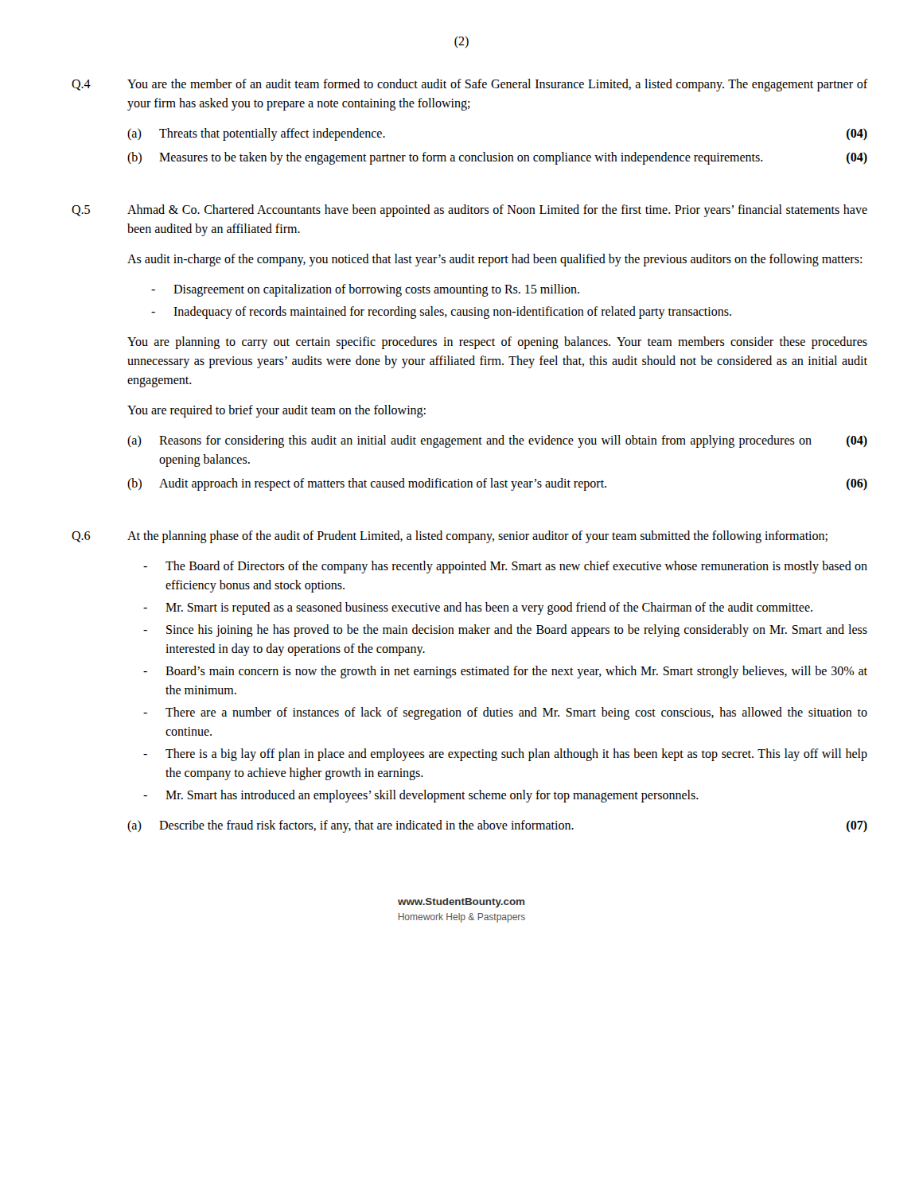(2)
Q.4
You are the member of an audit team formed to conduct audit of Safe General Insurance Limited, a listed company. The engagement partner of your firm has asked you to prepare a note containing the following;
(a)
Threats that potentially affect independence.
(04)
(b)
Measures to be taken by the engagement partner to form a conclusion on compliance with independence requirements.
(04)
Q.5
Ahmad & Co. Chartered Accountants have been appointed as auditors of Noon Limited for the first time. Prior years’ financial statements have been audited by an affiliated firm.
As audit in-charge of the company, you noticed that last year’s audit report had been qualified by the previous auditors on the following matters:
Disagreement on capitalization of borrowing costs amounting to Rs. 15 million.
Inadequacy of records maintained for recording sales, causing non-identification of related party transactions.
You are planning to carry out certain specific procedures in respect of opening balances. Your team members consider these procedures unnecessary as previous years’ audits were done by your affiliated firm. They feel that, this audit should not be considered as an initial audit engagement.
You are required to brief your audit team on the following:
(a)
Reasons for considering this audit an initial audit engagement and the evidence you will obtain from applying procedures on opening balances.
(04)
(b)
Audit approach in respect of matters that caused modification of last year’s audit report.
(06)
Q.6
At the planning phase of the audit of Prudent Limited, a listed company, senior auditor of your team submitted the following information;
The Board of Directors of the company has recently appointed Mr. Smart as new chief executive whose remuneration is mostly based on efficiency bonus and stock options.
Mr. Smart is reputed as a seasoned business executive and has been a very good friend of the Chairman of the audit committee.
Since his joining he has proved to be the main decision maker and the Board appears to be relying considerably on Mr. Smart and less interested in day to day operations of the company.
Board’s main concern is now the growth in net earnings estimated for the next year, which Mr. Smart strongly believes, will be 30% at the minimum.
There are a number of instances of lack of segregation of duties and Mr. Smart being cost conscious, has allowed the situation to continue.
There is a big lay off plan in place and employees are expecting such plan although it has been kept as top secret. This lay off will help the company to achieve higher growth in earnings.
Mr. Smart has introduced an employees’ skill development scheme only for top management personnels.
(a)
Describe the fraud risk factors, if any, that are indicated in the above information.
(07)
www.StudentBounty.com
Homework Help & Pastpapers